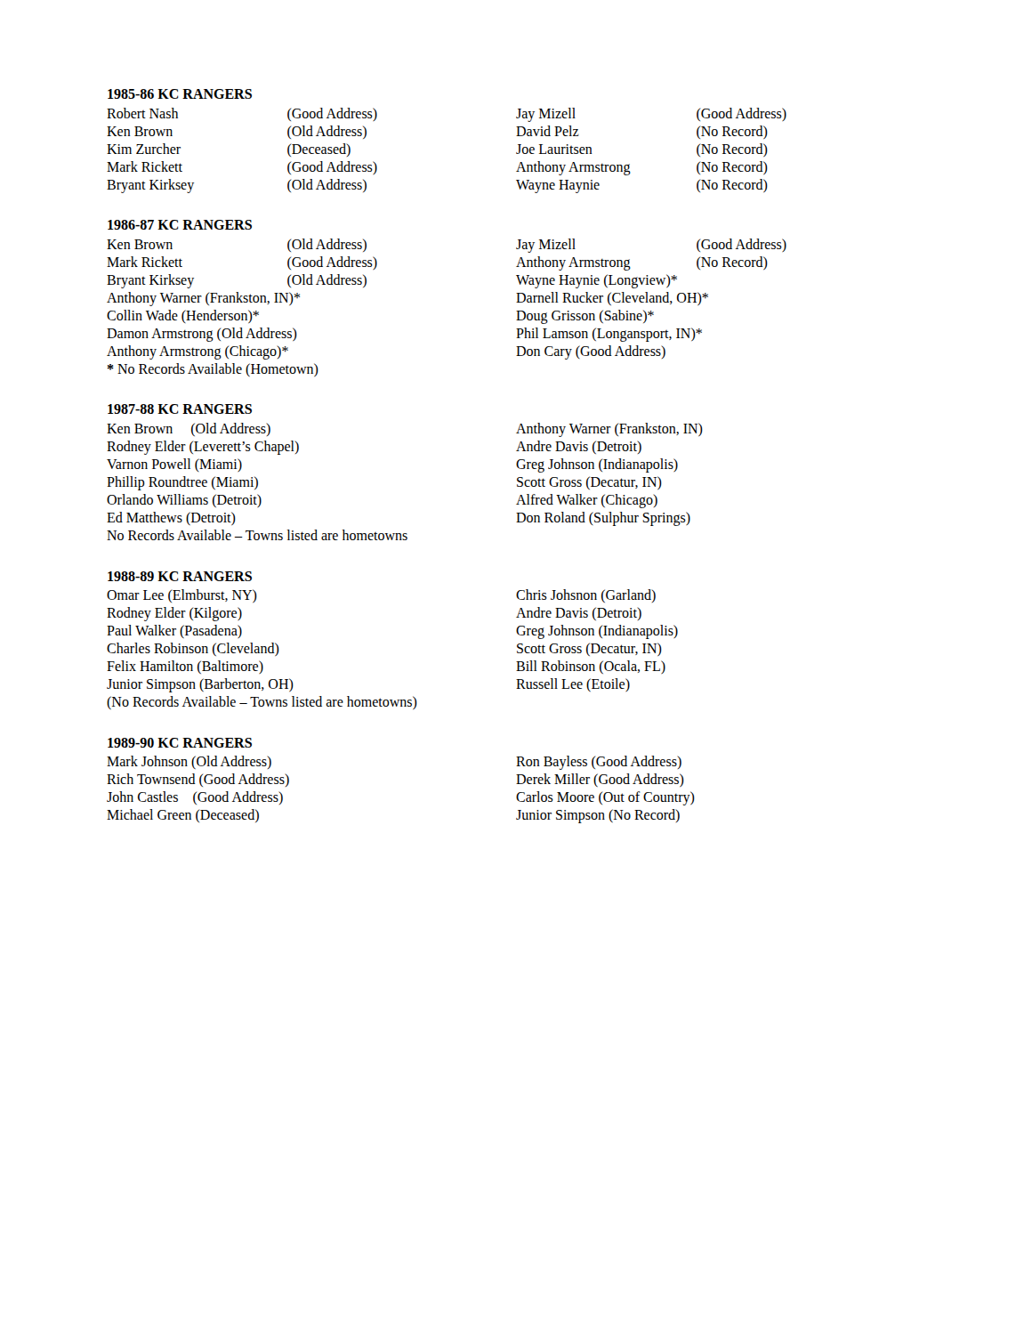1985-86 KC RANGERS
| Robert Nash | (Good Address) | Jay Mizell | (Good Address) |
| Ken Brown | (Old Address) | David Pelz | (No Record) |
| Kim Zurcher | (Deceased) | Joe Lauritsen | (No Record) |
| Mark Rickett | (Good Address) | Anthony Armstrong | (No Record) |
| Bryant Kirksey | (Old Address) | Wayne Haynie | (No Record) |
1986-87 KC RANGERS
| Ken Brown | (Old Address) | Jay Mizell | (Good Address) |
| Mark Rickett | (Good Address) | Anthony Armstrong | (No Record) |
| Bryant Kirksey | (Old Address) | Wayne Haynie (Longview)* |
| Anthony Warner (Frankston, IN)* | Darnell Rucker (Cleveland, OH)* |
| Collin Wade (Henderson)* | Doug Grisson (Sabine)* |
| Damon Armstrong (Old Address) | Phil Lamson (Longansport, IN)* |
| Anthony Armstrong (Chicago)* | Don Cary (Good Address) |
* No Records Available (Hometown)
1987-88 KC RANGERS
| Ken Brown (Old Address) | Anthony Warner (Frankston, IN) |
| Rodney Elder (Leverett’s Chapel) | Andre Davis (Detroit) |
| Varnon Powell (Miami) | Greg Johnson (Indianapolis) |
| Phillip Roundtree (Miami) | Scott Gross (Decatur, IN) |
| Orlando Williams (Detroit) | Alfred Walker (Chicago) |
| Ed Matthews (Detroit) | Don Roland (Sulphur Springs) |
No Records Available – Towns listed are hometowns
1988-89 KC RANGERS
| Omar Lee (Elmburst, NY) | Chris Johsnon (Garland) |
| Rodney Elder (Kilgore) | Andre Davis (Detroit) |
| Paul Walker (Pasadena) | Greg Johnson (Indianapolis) |
| Charles Robinson (Cleveland) | Scott Gross (Decatur, IN) |
| Felix Hamilton (Baltimore) | Bill Robinson (Ocala, FL) |
| Junior Simpson (Barberton, OH) | Russell Lee (Etoile) |
(No Records Available – Towns listed are hometowns)
1989-90 KC RANGERS
| Mark Johnson (Old Address) | Ron Bayless (Good Address) |
| Rich Townsend (Good Address) | Derek Miller (Good Address) |
| John Castles (Good Address) | Carlos Moore (Out of Country) |
| Michael Green (Deceased) | Junior Simpson (No Record) |